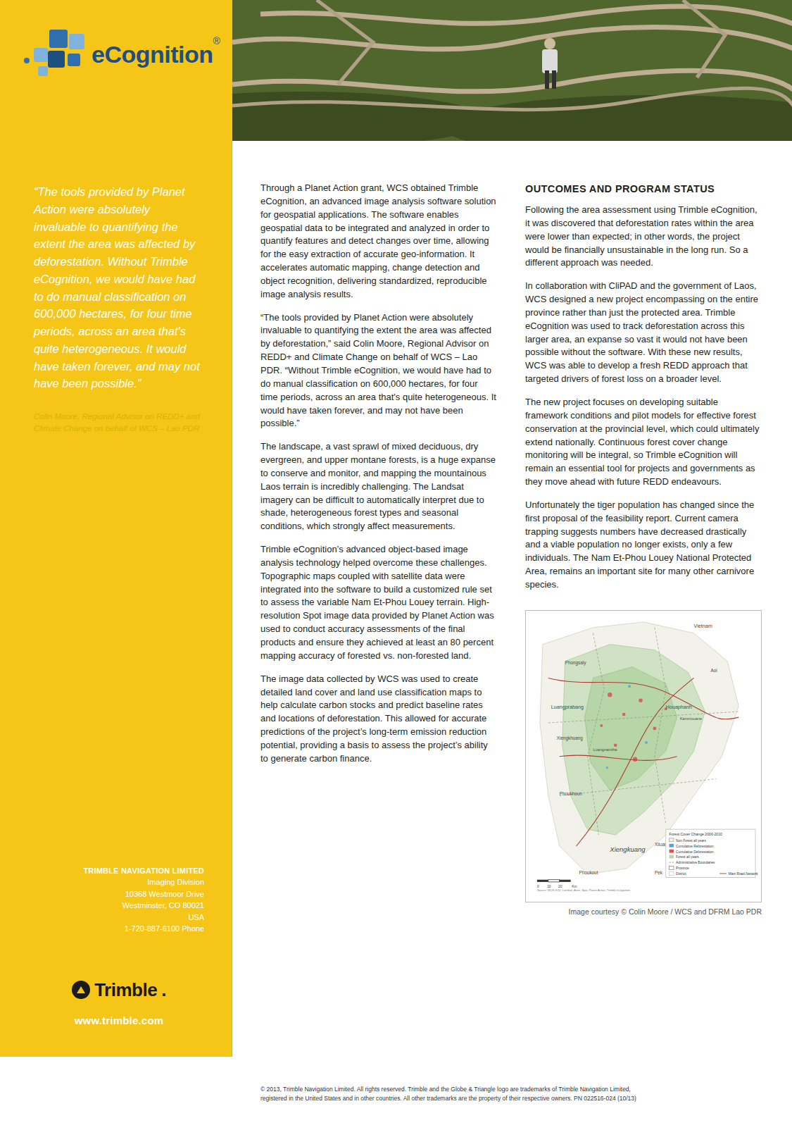eCognition®
“The tools provided by Planet Action were absolutely invaluable to quantifying the extent the area was affected by deforestation. Without Trimble eCognition, we would have had to do manual classification on 600,000 hectares, for four time periods, across an area that's quite heterogeneous. It would have taken forever, and may not have been possible.”
Colin Moore, Regional Advisor on REDD+ and Climate Change on behalf of WCS – Lao PDR
TRIMBLE NAVIGATION LIMITED Imaging Division
10368 Westmoor Drive
Westminster, CO 80021
USA
1-720-887-6100 Phone
Trimble.
www.trimble.com
Through a Planet Action grant, WCS obtained Trimble eCognition, an advanced image analysis software solution for geospatial applications. The software enables geospatial data to be integrated and analyzed in order to quantify features and detect changes over time, allowing for the easy extraction of accurate geo-information. It accelerates automatic mapping, change detection and object recognition, delivering standardized, reproducible image analysis results.
“The tools provided by Planet Action were absolutely invaluable to quantifying the extent the area was affected by deforestation,” said Colin Moore, Regional Advisor on REDD+ and Climate Change on behalf of WCS – Lao PDR. “Without Trimble eCognition, we would have had to do manual classification on 600,000 hectares, for four time periods, across an area that's quite heterogeneous. It would have taken forever, and may not have been possible.”
The landscape, a vast sprawl of mixed deciduous, dry evergreen, and upper montane forests, is a huge expanse to conserve and monitor, and mapping the mountainous Laos terrain is incredibly challenging. The Landsat imagery can be difficult to automatically interpret due to shade, heterogeneous forest types and seasonal conditions, which strongly affect measurements.
Trimble eCognition’s advanced object-based image analysis technology helped overcome these challenges. Topographic maps coupled with satellite data were integrated into the software to build a customized rule set to assess the variable Nam Et-Phou Louey terrain. High-resolution Spot image data provided by Planet Action was used to conduct accuracy assessments of the final products and ensure they achieved at least an 80 percent mapping accuracy of forested vs. non-forested land.
The image data collected by WCS was used to create detailed land cover and land use classification maps to help calculate carbon stocks and predict baseline rates and locations of deforestation. This allowed for accurate predictions of the project’s long-term emission reduction potential, providing a basis to assess the project’s ability to generate carbon finance.
Outcomes and Program Status
Following the area assessment using Trimble eCognition, it was discovered that deforestation rates within the area were lower than expected; in other words, the project would be financially unsustainable in the long run. So a different approach was needed.
In collaboration with CliPAD and the government of Laos, WCS designed a new project encompassing on the entire province rather than just the protected area. Trimble eCognition was used to track deforestation across this larger area, an expanse so vast it would not have been possible without the software. With these new results, WCS was able to develop a fresh REDD approach that targeted drivers of forest loss on a broader level.
The new project focuses on developing suitable framework conditions and pilot models for effective forest conservation at the provincial level, which could ultimately extend nationally. Continuous forest cover change monitoring will be integral, so Trimble eCognition will remain an essential tool for projects and governments as they move ahead with future REDD endeavours.
Unfortunately the tiger population has changed since the first proposal of the feasibility report. Current camera trapping suggests numbers have decreased drastically and a viable population no longer exists, only a few individuals. The Nam Et-Phou Louey National Protected Area, remains an important site for many other carnivore species.
Vietnam Phongsaly Aoi Luangprabang Houaphanh Kammouane Xiengkhuang Luangnamtha Phoukhoun Xiengkuang Xiluan Phoukout Pek Forest Cover Change 2000-2010 Non Forest all years Cumulative Reforestation Cumulative Deforestation Forest all years Administrative Boundaries Province District Main Road Network 0 10 20 Km Source: WCS 2011, Landsat, Aster, Spot, Planet Action, Trimble eCognition
Image courtesy © Colin Moore / WCS and DFRM Lao PDR
© 2013, Trimble Navigation Limited. All rights reserved. Trimble and the Globe & Triangle logo are trademarks of Trimble Navigation Limited, registered in the United States and in other countries. All other trademarks are the property of their respective owners. PN 022516-024 (10/13)